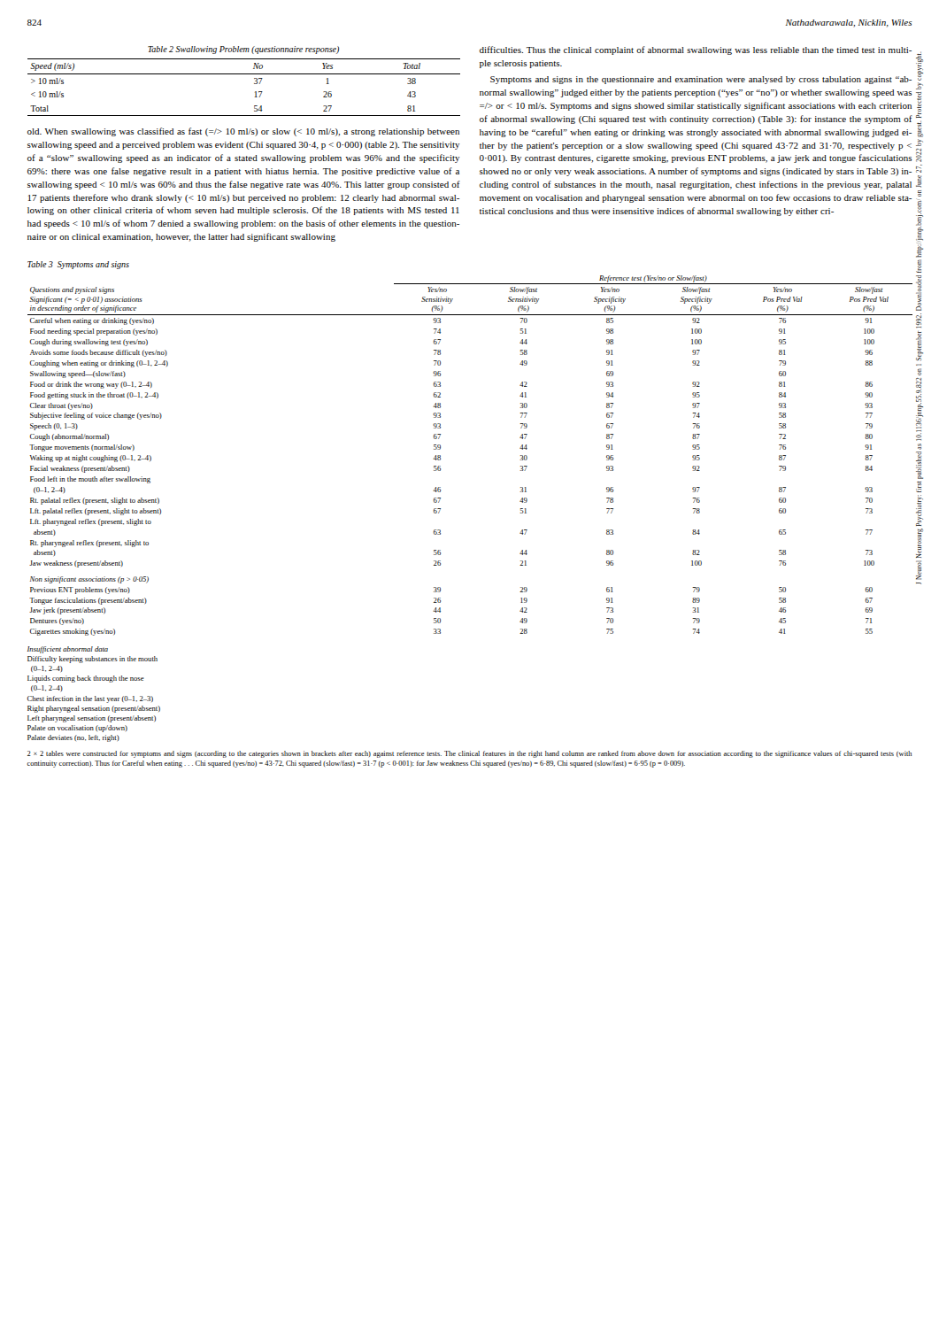824 Nathadwarawala, Nicklin, Wiles
Table 2 Swallowing Problem (questionnaire response)
| Speed (ml/s) | No | Yes | Total |
| --- | --- | --- | --- |
| > 10 ml/s | 37 | 1 | 38 |
| < 10 ml/s | 17 | 26 | 43 |
| Total | 54 | 27 | 81 |
old. When swallowing was classified as fast (=/> 10 ml/s) or slow (< 10 ml/s), a strong relationship between swallowing speed and a perceived problem was evident (Chi squared 30·4, p < 0·000) (table 2). The sensitivity of a “slow” swallowing speed as an indicator of a stated swallowing problem was 96% and the specificity 69%: there was one false negative result in a patient with hiatus hernia. The positive predictive value of a swallowing speed < 10 ml/s was 60% and thus the false negative rate was 40%. This latter group consisted of 17 patients therefore who drank slowly (< 10 ml/s) but perceived no problem: 12 clearly had abnormal swallowing on other clinical criteria of whom seven had multiple sclerosis. Of the 18 patients with MS tested 11 had speeds < 10 ml/s of whom 7 denied a swallowing problem: on the basis of other elements in the questionnaire or on clinical examination, however, the latter had significant swallowing
difficulties. Thus the clinical complaint of abnormal swallowing was less reliable than the timed test in multiple sclerosis patients.
Symptoms and signs in the questionnaire and examination were analysed by cross tabulation against “abnormal swallowing” judged either by the patients perception (“yes” or “no”) or whether swallowing speed was =/> or < 10 ml/s. Symptoms and signs showed similar statistically significant associations with each criterion of abnormal swallowing (Chi squared test with continuity correction) (Table 3): for instance the symptom of having to be “careful” when eating or drinking was strongly associated with abnormal swallowing judged either by the patient's perception or a slow swallowing speed (Chi squared 43·72 and 31·70, respectively p < 0·001). By contrast dentures, cigarette smoking, previous ENT problems, a jaw jerk and tongue fasciculations showed no or only very weak associations. A number of symptoms and signs (indicated by stars in Table 3) including control of substances in the mouth, nasal regurgitation, chest infections in the previous year, palatal movement on vocalisation and pharyngeal sensation were abnormal on too few occasions to draw reliable statistical conclusions and thus were insensitive indices of abnormal swallowing by either cri-
Table 3 Symptoms and signs
| | Reference test (Yes/no or Slow/fast) |
| --- | --- |
| Questions and pysical signs Significant (= < p 0·01) associations in descending order of significance | Yes/no Sensitivity (%) | Slow/fast Sensitivity (%) | Yes/no Specificity (%) | Slow/fast Specificity (%) | Yes/no Pos Pred Val (%) | Slow/fast Pos Pred Val (%) |
| Careful when eating or drinking (yes/no) | 93 | 70 | 85 | 92 | 76 | 91 |
| Food needing special preparation (yes/no) | 74 | 51 | 98 | 100 | 91 | 100 |
| Cough during swallowing test (yes/no) | 67 | 44 | 98 | 100 | 95 | 100 |
| Avoids some foods because difficult (yes/no) | 78 | 58 | 91 | 97 | 81 | 96 |
| Coughing when eating or drinking (0–1, 2–4) | 70 | 49 | 91 | 92 | 79 | 88 |
| Swallowing speed—(slow/fast) | 96 | | 69 | | 60 | |
| Food or drink the wrong way (0–1, 2–4) | 63 | 42 | 93 | 92 | 81 | 86 |
| Food getting stuck in the throat (0–1, 2–4) | 62 | 41 | 94 | 95 | 84 | 90 |
| Clear throat (yes/no) | 48 | 30 | 87 | 97 | 93 | 93 |
| Subjective feeling of voice change (yes/no) | 93 | 77 | 67 | 74 | 58 | 77 |
| Speech (0, 1–3) | 93 | 79 | 67 | 76 | 58 | 79 |
| Cough (abnormal/normal) | 67 | 47 | 87 | 87 | 72 | 80 |
| Tongue movements (normal/slow) | 59 | 44 | 91 | 95 | 76 | 91 |
| Waking up at night coughing (0–1, 2–4) | 48 | 30 | 96 | 95 | 87 | 87 |
| Facial weakness (present/absent) | 56 | 37 | 93 | 92 | 79 | 84 |
| Food left in the mouth after swallowing | | | | | | |
| (0–1, 2–4) | 46 | 31 | 96 | 97 | 87 | 93 |
| Rt. palatal reflex (present, slight to absent) | 67 | 49 | 78 | 76 | 60 | 70 |
| Lft. palatal reflex (present, slight to absent) | 67 | 51 | 77 | 78 | 60 | 73 |
| Lft. pharyngeal reflex (present, slight to | | | | | | |
| absent) | 63 | 47 | 83 | 84 | 65 | 77 |
| Rt. pharyngeal reflex (present, slight to | | | | | | |
| absent) | 56 | 44 | 80 | 82 | 58 | 73 |
| Jaw weakness (present/absent) | 26 | 21 | 96 | 100 | 76 | 100 |
| Non significant associations (p > 0·05) | | | | | | |
| Previous ENT problems (yes/no) | 39 | 29 | 61 | 79 | 50 | 60 |
| Tongue fasciculations (present/absent) | 26 | 19 | 91 | 89 | 58 | 67 |
| Jaw jerk (present/absent) | 44 | 42 | 73 | 31 | 46 | 69 |
| Dentures (yes/no) | 50 | 49 | 70 | 79 | 45 | 71 |
| Cigarettes smoking (yes/no) | 33 | 28 | 75 | 74 | 41 | 55 |
Insufficient abnormal data
Difficulty keeping substances in the mouth
(0–1, 2–4)
Liquids coming back through the nose
(0–1, 2–4)
Chest infection in the last year (0–1, 2–3)
Right pharyngeal sensation (present/absent)
Left pharyngeal sensation (present/absent)
Palate on vocalisation (up/down)
Palate deviates (no, left, right)
2 × 2 tables were constructed for symptoms and signs (according to the categories shown in brackets after each) against reference tests. The clinical features in the right hand column are ranked from above down for association according to the significance values of chi-squared tests (with continuity correction). Thus for Careful when eating . . . Chi squared (yes/no) = 43·72, Chi squared (slow/fast) = 31·7 (p < 0·001): for Jaw weakness Chi squared (yes/no) = 6·89, Chi squared (slow/fast) = 6·95 (p = 0·009).
J Neurol Neurosurg Psychiatry: first published as 10.1136/jnnp.55.9.822 on 1 September 1992. Downloaded from http://jnnp.bmj.com/ on June 27, 2022 by guest. Protected by copyright.